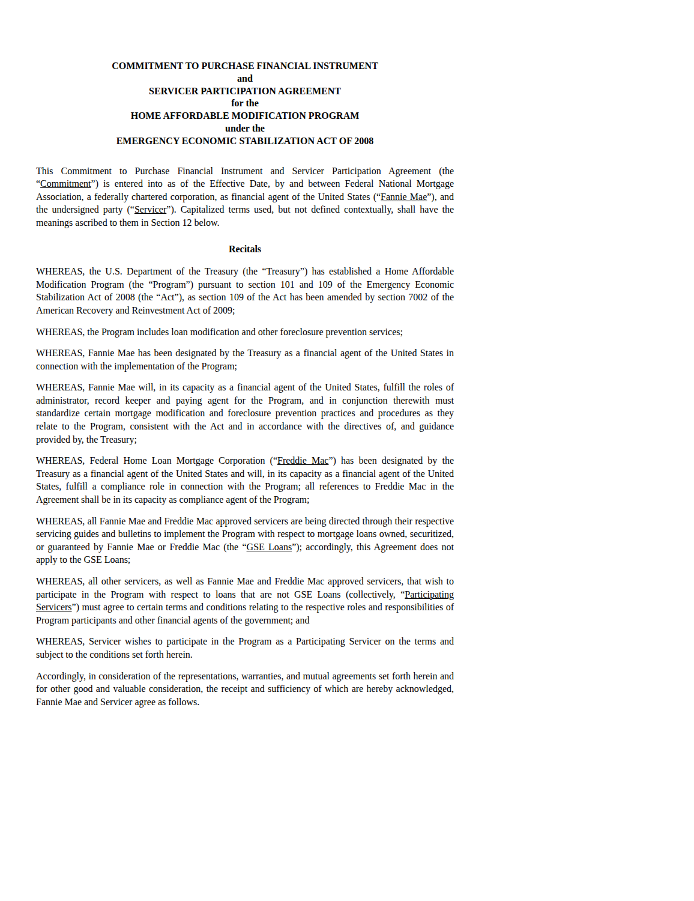COMMITMENT TO PURCHASE FINANCIAL INSTRUMENT and SERVICER PARTICIPATION AGREEMENT for the HOME AFFORDABLE MODIFICATION PROGRAM under the EMERGENCY ECONOMIC STABILIZATION ACT OF 2008
This Commitment to Purchase Financial Instrument and Servicer Participation Agreement (the “Commitment”) is entered into as of the Effective Date, by and between Federal National Mortgage Association, a federally chartered corporation, as financial agent of the United States (“Fannie Mae”), and the undersigned party (“Servicer”). Capitalized terms used, but not defined contextually, shall have the meanings ascribed to them in Section 12 below.
Recitals
WHEREAS, the U.S. Department of the Treasury (the “Treasury”) has established a Home Affordable Modification Program (the “Program”) pursuant to section 101 and 109 of the Emergency Economic Stabilization Act of 2008 (the “Act”), as section 109 of the Act has been amended by section 7002 of the American Recovery and Reinvestment Act of 2009;
WHEREAS, the Program includes loan modification and other foreclosure prevention services;
WHEREAS, Fannie Mae has been designated by the Treasury as a financial agent of the United States in connection with the implementation of the Program;
WHEREAS, Fannie Mae will, in its capacity as a financial agent of the United States, fulfill the roles of administrator, record keeper and paying agent for the Program, and in conjunction therewith must standardize certain mortgage modification and foreclosure prevention practices and procedures as they relate to the Program, consistent with the Act and in accordance with the directives of, and guidance provided by, the Treasury;
WHEREAS, Federal Home Loan Mortgage Corporation (“Freddie Mac”) has been designated by the Treasury as a financial agent of the United States and will, in its capacity as a financial agent of the United States, fulfill a compliance role in connection with the Program; all references to Freddie Mac in the Agreement shall be in its capacity as compliance agent of the Program;
WHEREAS, all Fannie Mae and Freddie Mac approved servicers are being directed through their respective servicing guides and bulletins to implement the Program with respect to mortgage loans owned, securitized, or guaranteed by Fannie Mae or Freddie Mac (the “GSE Loans”); accordingly, this Agreement does not apply to the GSE Loans;
WHEREAS, all other servicers, as well as Fannie Mae and Freddie Mac approved servicers, that wish to participate in the Program with respect to loans that are not GSE Loans (collectively, “Participating Servicers”) must agree to certain terms and conditions relating to the respective roles and responsibilities of Program participants and other financial agents of the government; and
WHEREAS, Servicer wishes to participate in the Program as a Participating Servicer on the terms and subject to the conditions set forth herein.
Accordingly, in consideration of the representations, warranties, and mutual agreements set forth herein and for other good and valuable consideration, the receipt and sufficiency of which are hereby acknowledged, Fannie Mae and Servicer agree as follows.